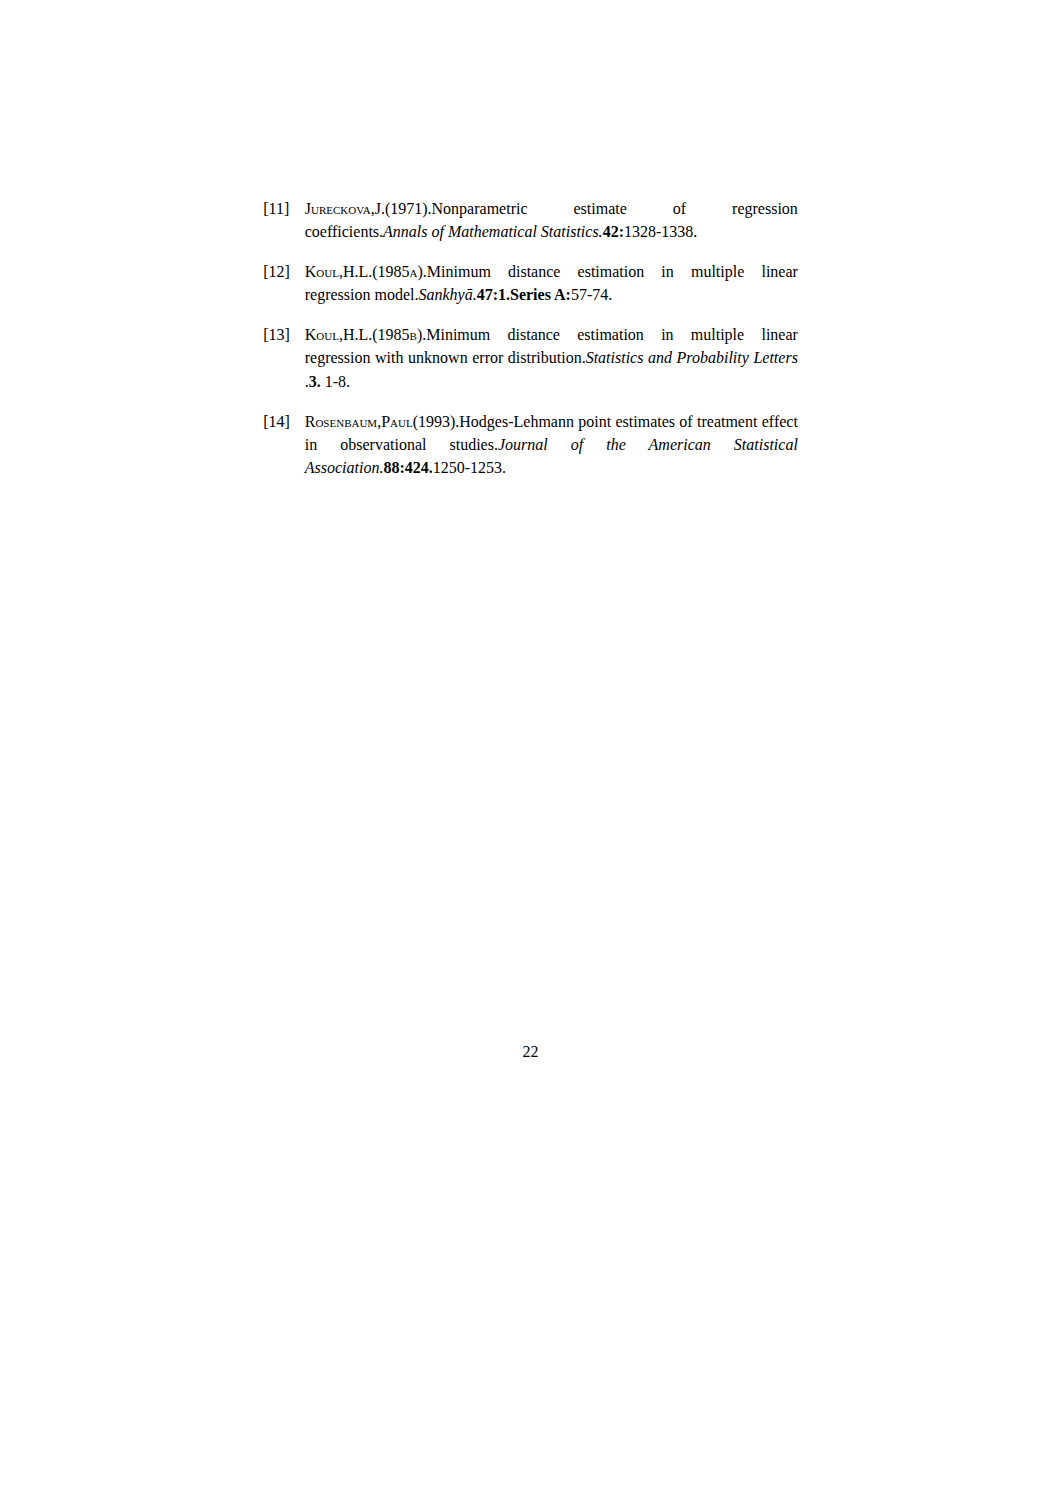[11] Jureckova,J.(1971).Nonparametric estimate of regression coefficients.Annals of Mathematical Statistics. 42: 1328-1338.
[12] Koul,H.L.(1985a).Minimum distance estimation in multiple linear regression model.Sankhyā. 47:1.Series A: 57-74.
[13] Koul,H.L.(1985b).Minimum distance estimation in multiple linear regression with unknown error distribution.Statistics and Probability Letters .3. 1-8.
[14] Rosenbaum,Paul(1993).Hodges-Lehmann point estimates of treatment effect in observational studies.Journal of the American Statistical Association. 88:424. 1250-1253.
22